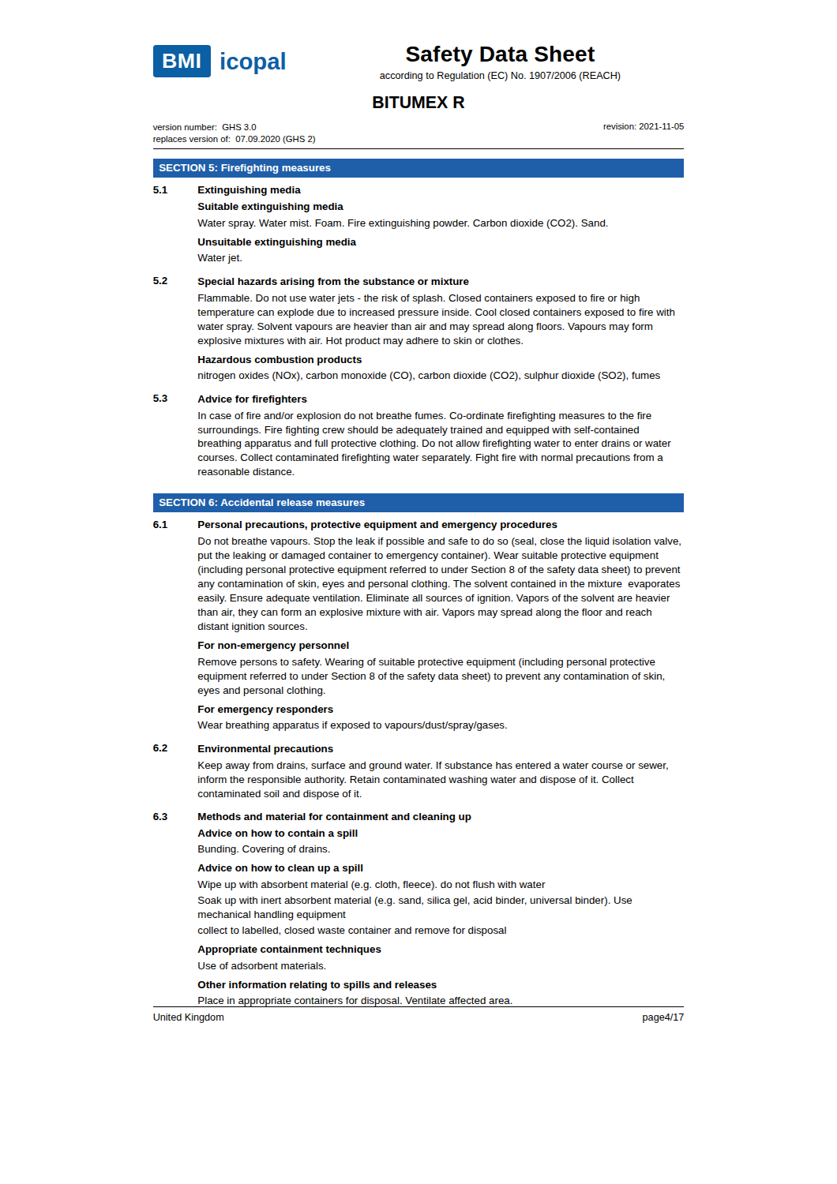BMI icopal
Safety Data Sheet
according to Regulation (EC) No. 1907/2006 (REACH)
BITUMEX R
version number: GHS 3.0
replaces version of: 07.09.2020 (GHS 2)
revision: 2021-11-05
SECTION 5: Firefighting measures
5.1
Extinguishing media
Suitable extinguishing media
Water spray. Water mist. Foam. Fire extinguishing powder. Carbon dioxide (CO2). Sand.
Unsuitable extinguishing media
Water jet.
5.2
Special hazards arising from the substance or mixture
Flammable. Do not use water jets - the risk of splash. Closed containers exposed to fire or high temperature can explode due to increased pressure inside. Cool closed containers exposed to fire with water spray. Solvent vapours are heavier than air and may spread along floors. Vapours may form explosive mixtures with air. Hot product may adhere to skin or clothes.
Hazardous combustion products
nitrogen oxides (NOx), carbon monoxide (CO), carbon dioxide (CO2), sulphur dioxide (SO2), fumes
5.3
Advice for firefighters
In case of fire and/or explosion do not breathe fumes. Co-ordinate firefighting measures to the fire surroundings. Fire fighting crew should be adequately trained and equipped with self-contained breathing apparatus and full protective clothing. Do not allow firefighting water to enter drains or water courses. Collect contaminated firefighting water separately. Fight fire with normal precautions from a reasonable distance.
SECTION 6: Accidental release measures
6.1
Personal precautions, protective equipment and emergency procedures
Do not breathe vapours. Stop the leak if possible and safe to do so (seal, close the liquid isolation valve, put the leaking or damaged container to emergency container). Wear suitable protective equipment (including personal protective equipment referred to under Section 8 of the safety data sheet) to prevent any contamination of skin, eyes and personal clothing. The solvent contained in the mixture evaporates easily. Ensure adequate ventilation. Eliminate all sources of ignition. Vapors of the solvent are heavier than air, they can form an explosive mixture with air. Vapors may spread along the floor and reach distant ignition sources.
For non-emergency personnel
Remove persons to safety. Wearing of suitable protective equipment (including personal protective equipment referred to under Section 8 of the safety data sheet) to prevent any contamination of skin, eyes and personal clothing.
For emergency responders
Wear breathing apparatus if exposed to vapours/dust/spray/gases.
6.2
Environmental precautions
Keep away from drains, surface and ground water. If substance has entered a water course or sewer, inform the responsible authority. Retain contaminated washing water and dispose of it. Collect contaminated soil and dispose of it.
6.3
Methods and material for containment and cleaning up
Advice on how to contain a spill
Bunding. Covering of drains.
Advice on how to clean up a spill
Wipe up with absorbent material (e.g. cloth, fleece). do not flush with water
Soak up with inert absorbent material (e.g. sand, silica gel, acid binder, universal binder). Use mechanical handling equipment
collect to labelled, closed waste container and remove for disposal
Appropriate containment techniques
Use of adsorbent materials.
Other information relating to spills and releases
Place in appropriate containers for disposal. Ventilate affected area.
United Kingdom
page4/17